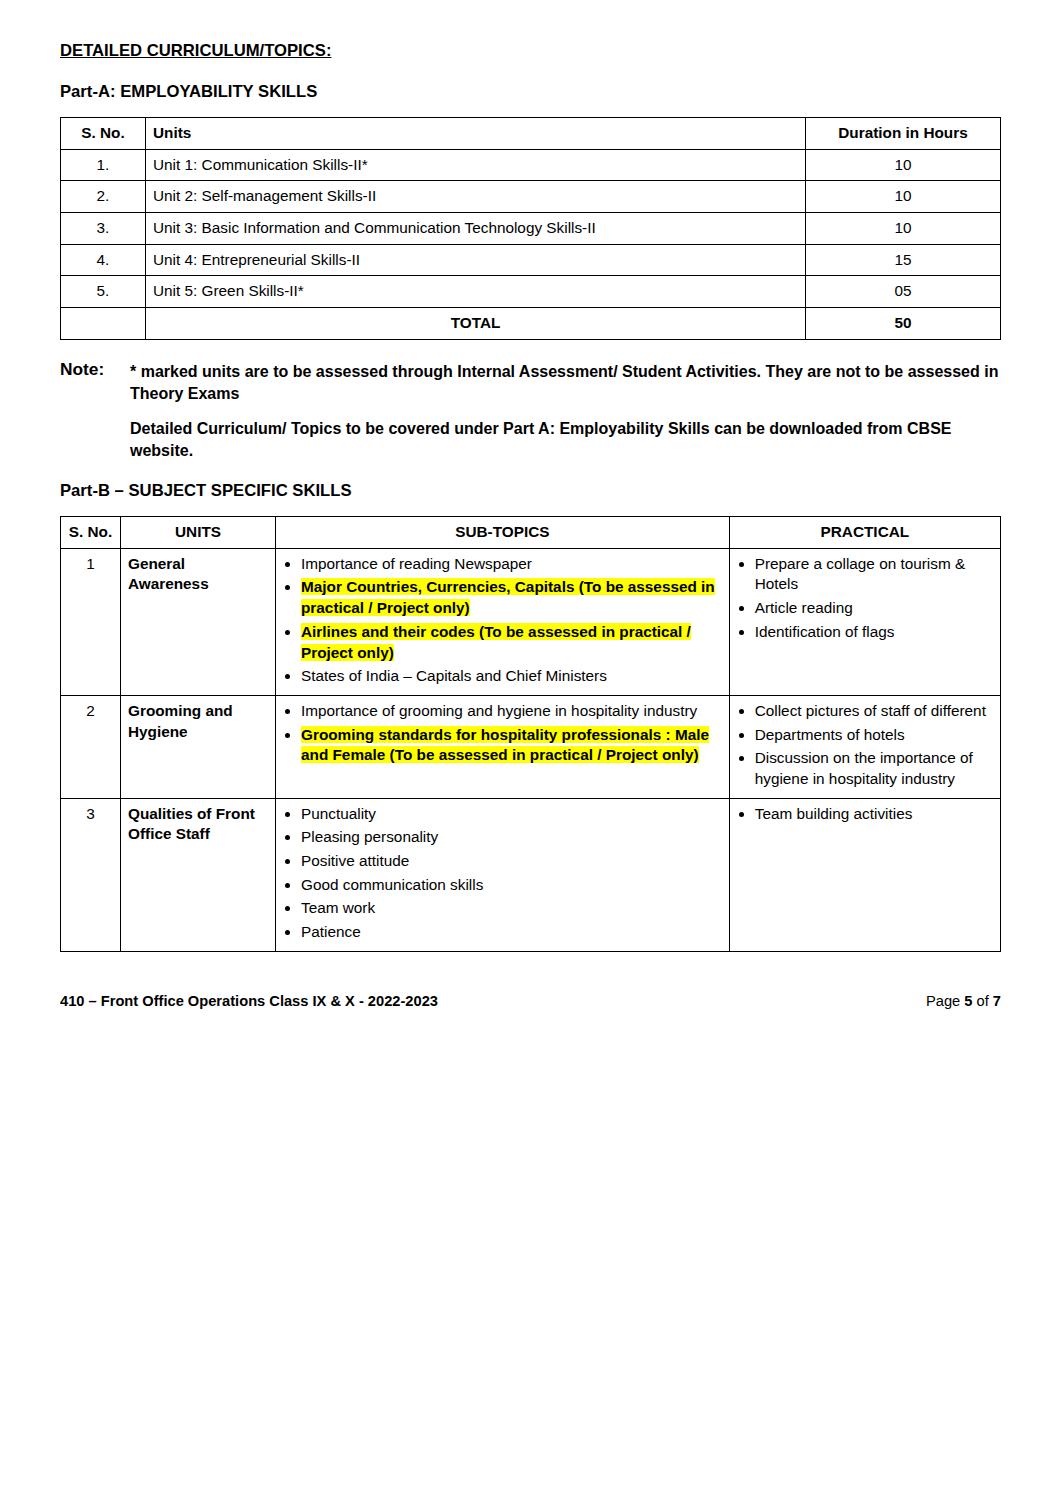DETAILED CURRICULUM/TOPICS:
Part-A: EMPLOYABILITY SKILLS
| S. No. | Units | Duration in Hours |
| --- | --- | --- |
| 1. | Unit 1: Communication Skills-II* | 10 |
| 2. | Unit 2: Self-management Skills-II | 10 |
| 3. | Unit 3: Basic Information and Communication Technology Skills-II | 10 |
| 4. | Unit 4: Entrepreneurial Skills-II | 15 |
| 5. | Unit 5: Green Skills-II* | 05 |
| | TOTAL | 50 |
Note: * marked units are to be assessed through Internal Assessment/ Student Activities. They are not to be assessed in Theory Exams
Detailed Curriculum/ Topics to be covered under Part A: Employability Skills can be downloaded from CBSE website.
Part-B – SUBJECT SPECIFIC SKILLS
| S. No. | UNITS | SUB-TOPICS | PRACTICAL |
| --- | --- | --- | --- |
| 1 | General Awareness | Importance of reading Newspaper Major Countries, Currencies, Capitals (To be assessed in practical / Project only) Airlines and their codes (To be assessed in practical / Project only) States of India – Capitals and Chief Ministers | Prepare a collage on tourism & Hotels Article reading Identification of flags |
| 2 | Grooming and Hygiene | Importance of grooming and hygiene in hospitality industry Grooming standards for hospitality professionals : Male and Female (To be assessed in practical / Project only) | Collect pictures of staff of different Departments of hotels Discussion on the importance of hygiene in hospitality industry |
| 3 | Qualities of Front Office Staff | Punctuality Pleasing personality Positive attitude Good communication skills Team work Patience | Team building activities |
410 – Front Office Operations Class IX & X - 2022-2023 Page 5 of 7